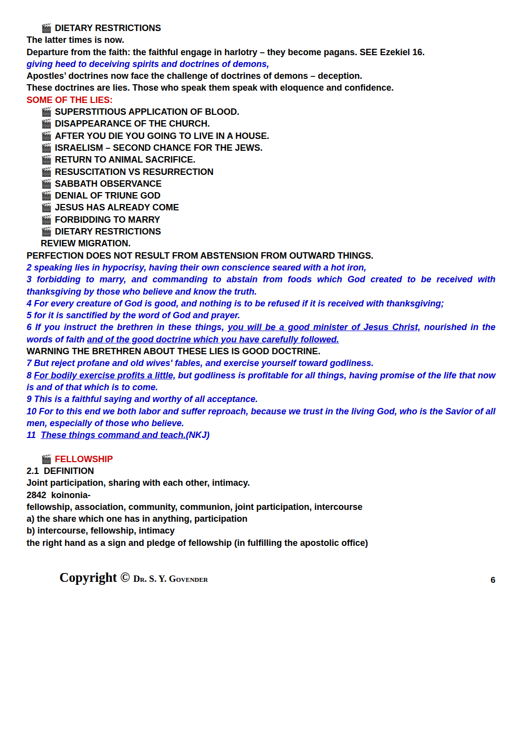DIETARY RESTRICTIONS
The latter times is now.
Departure from the faith: the faithful engage in harlotry – they become pagans. SEE Ezekiel 16.
giving heed to deceiving spirits and doctrines of demons,
Apostles’ doctrines now face the challenge of doctrines of demons – deception.
These doctrines are lies. Those who speak them speak with eloquence and confidence.
SOME OF THE LIES:
SUPERSTITIOUS APPLICATION OF BLOOD.
DISAPPEARANCE OF THE CHURCH.
AFTER YOU DIE YOU GOING TO LIVE IN A HOUSE.
ISRAELISM – SECOND CHANCE FOR THE JEWS.
RETURN TO ANIMAL SACRIFICE.
RESUSCITATION VS RESURRECTION
SABBATH OBSERVANCE
DENIAL OF TRIUNE GOD
JESUS HAS ALREADY COME
FORBIDDING TO MARRY
DIETARY RESTRICTIONS
REVIEW MIGRATION.
PERFECTION DOES NOT RESULT FROM ABSTENSION FROM OUTWARD THINGS.
2 speaking lies in hypocrisy, having their own conscience seared with a hot iron,
3 forbidding to marry, and commanding to abstain from foods which God created to be received with thanksgiving by those who believe and know the truth.
4 For every creature of God is good, and nothing is to be refused if it is received with thanksgiving;
5 for it is sanctified by the word of God and prayer.
6 If you instruct the brethren in these things, you will be a good minister of Jesus Christ, nourished in the words of faith and of the good doctrine which you have carefully followed.
WARNING THE BRETHREN ABOUT THESE LIES IS GOOD DOCTRINE.
7 But reject profane and old wives' fables, and exercise yourself toward godliness.
8 For bodily exercise profits a little, but godliness is profitable for all things, having promise of the life that now is and of that which is to come.
9 This is a faithful saying and worthy of all acceptance.
10 For to this end we both labor and suffer reproach, because we trust in the living God, who is the Savior of all men, especially of those who believe.
11 These things command and teach.(NKJ)
FELLOWSHIP
2.1 DEFINITION
Joint participation, sharing with each other, intimacy.
2842 koinonia-
fellowship, association, community, communion, joint participation, intercourse
a) the share which one has in anything, participation
b) intercourse, fellowship, intimacy
the right hand as a sign and pledge of fellowship (in fulfilling the apostolic office)
Copyright © Dr. S. Y. Govender
6